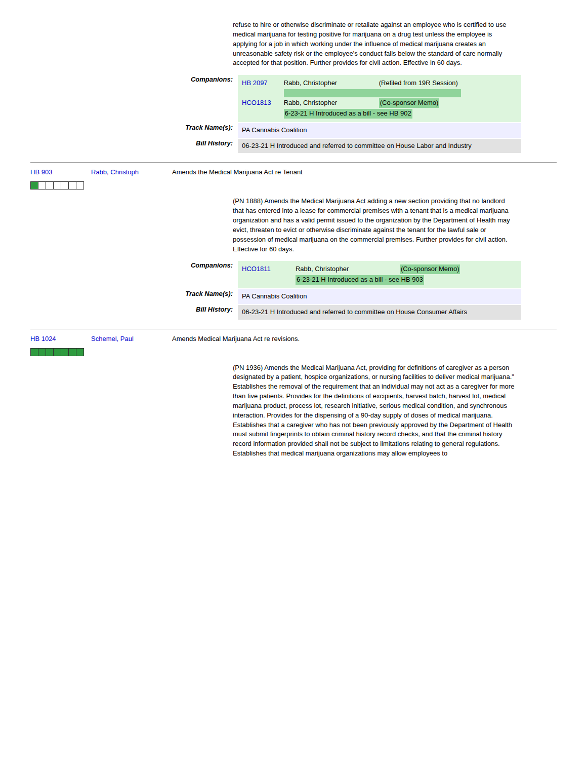refuse to hire or otherwise discriminate or retaliate against an employee who is certified to use medical marijuana for testing positive for marijuana on a drug test unless the employee is applying for a job in which working under the influence of medical marijuana creates an unreasonable safety risk or the employee's conduct falls below the standard of care normally accepted for that position. Further provides for civil action. Effective in 60 days.
Companions:
| HB 2097 | Rabb, Christopher | (Refiled from 19R Session) |
| HCO1813 | Rabb, Christopher | (Co-sponsor Memo) |
| | 6-23-21 H Introduced as a bill - see HB 902 |
Track Name(s):
PA Cannabis Coalition
Bill History:
06-23-21 H Introduced and referred to committee on House Labor and Industry
HB 903
Rabb, Christoph
Amends the Medical Marijuana Act re Tenant
(PN 1888) Amends the Medical Marijuana Act adding a new section providing that no landlord that has entered into a lease for commercial premises with a tenant that is a medical marijuana organization and has a valid permit issued to the organization by the Department of Health may evict, threaten to evict or otherwise discriminate against the tenant for the lawful sale or possession of medical marijuana on the commercial premises. Further provides for civil action. Effective for 60 days.
Companions:
| HCO1811 | Rabb, Christopher | (Co-sponsor Memo) |
| | 6-23-21 H Introduced as a bill - see HB 903 |
Track Name(s):
PA Cannabis Coalition
Bill History:
06-23-21 H Introduced and referred to committee on House Consumer Affairs
HB 1024
Schemel, Paul
Amends Medical Marijuana Act re revisions.
(PN 1936) Amends the Medical Marijuana Act, providing for definitions of caregiver as a person designated by a patient, hospice organizations, or nursing facilities to deliver medical marijuana." Establishes the removal of the requirement that an individual may not act as a caregiver for more than five patients. Provides for the definitions of excipients, harvest batch, harvest lot, medical marijuana product, process lot, research initiative, serious medical condition, and synchronous interaction. Provides for the dispensing of a 90-day supply of doses of medical marijuana. Establishes that a caregiver who has not been previously approved by the Department of Health must submit fingerprints to obtain criminal history record checks, and that the criminal history record information provided shall not be subject to limitations relating to general regulations. Establishes that medical marijuana organizations may allow employees to